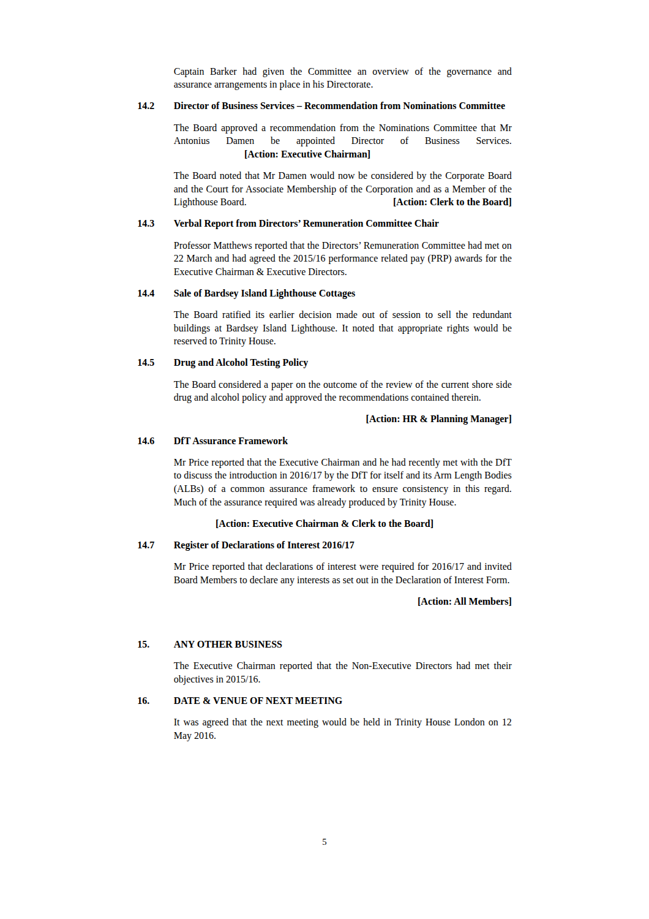Captain Barker had given the Committee an overview of the governance and assurance arrangements in place in his Directorate.
14.2
Director of Business Services – Recommendation from Nominations Committee
The Board approved a recommendation from the Nominations Committee that Mr Antonius Damen be appointed Director of Business Services.[Action: Executive Chairman]
The Board noted that Mr Damen would now be considered by the Corporate Board and the Court for Associate Membership of the Corporation and as a Member of the Lighthouse Board.[Action: Clerk to the Board]
14.3
Verbal Report from Directors’ Remuneration Committee Chair
Professor Matthews reported that the Directors’ Remuneration Committee had met on 22 March and had agreed the 2015/16 performance related pay (PRP) awards for the Executive Chairman & Executive Directors.
14.4
Sale of Bardsey Island Lighthouse Cottages
The Board ratified its earlier decision made out of session to sell the redundant buildings at Bardsey Island Lighthouse. It noted that appropriate rights would be reserved to Trinity House.
14.5
Drug and Alcohol Testing Policy
The Board considered a paper on the outcome of the review of the current shore side drug and alcohol policy and approved the recommendations contained therein.
[Action: HR & Planning Manager]
14.6
DfT Assurance Framework
Mr Price reported that the Executive Chairman and he had recently met with the DfT to discuss the introduction in 2016/17 by the DfT for itself and its Arm Length Bodies (ALBs) of a common assurance framework to ensure consistency in this regard. Much of the assurance required was already produced by Trinity House.
[Action: Executive Chairman & Clerk to the Board]
14.7
Register of Declarations of Interest 2016/17
Mr Price reported that declarations of interest were required for 2016/17 and invited Board Members to declare any interests as set out in the Declaration of Interest Form.
[Action: All Members]
15.
ANY OTHER BUSINESS
The Executive Chairman reported that the Non-Executive Directors had met their objectives in 2015/16.
16.
DATE & VENUE OF NEXT MEETING
It was agreed that the next meeting would be held in Trinity House London on 12 May 2016.
5